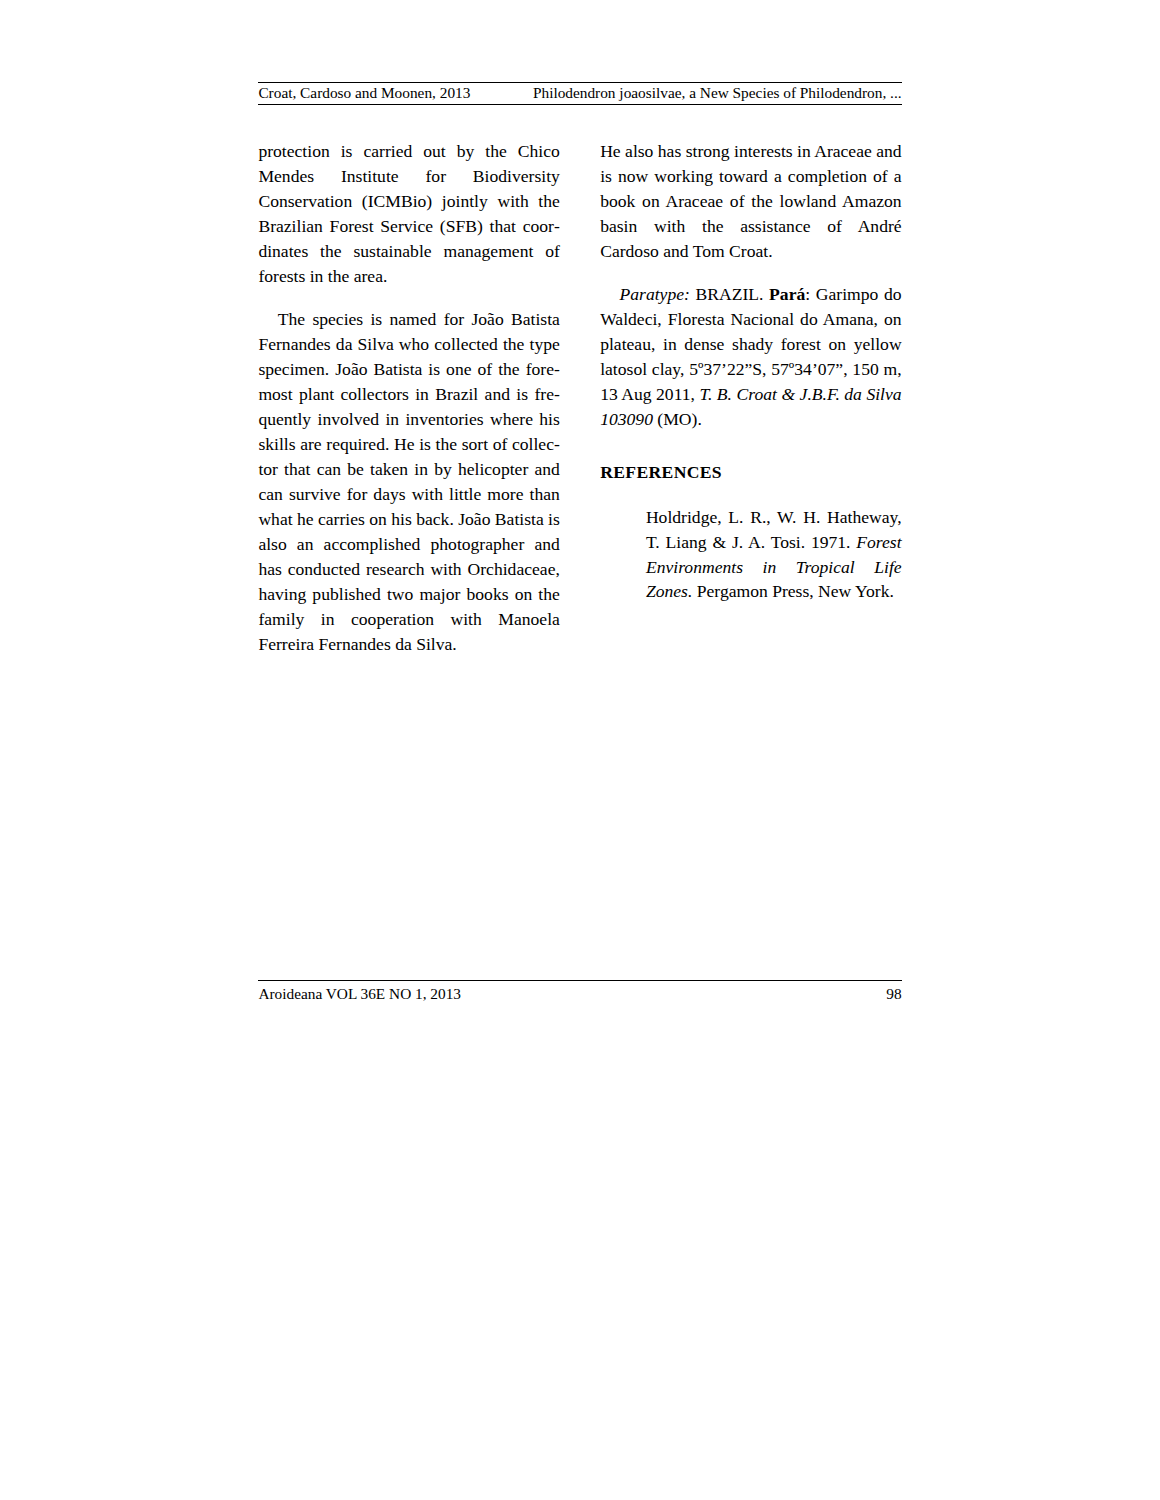Croat, Cardoso and Moonen, 2013 Philodendron joaosilvae, a New Species of Philodendron, ...
protection is carried out by the Chico Mendes Institute for Biodiversity Conservation (ICMBio) jointly with the Brazilian Forest Service (SFB) that coordinates the sustainable management of forests in the area.
The species is named for João Batista Fernandes da Silva who collected the type specimen. João Batista is one of the foremost plant collectors in Brazil and is frequently involved in inventories where his skills are required. He is the sort of collector that can be taken in by helicopter and can survive for days with little more than what he carries on his back. João Batista is also an accomplished photographer and has conducted research with Orchidaceae, having published two major books on the family in cooperation with Manoela Ferreira Fernandes da Silva.
He also has strong interests in Araceae and is now working toward a completion of a book on Araceae of the lowland Amazon basin with the assistance of André Cardoso and Tom Croat.
Paratype: BRAZIL. Pará: Garimpo do Waldeci, Floresta Nacional do Amana, on plateau, in dense shady forest on yellow latosol clay, 5º37’22”S, 57º34’07”, 150 m, 13 Aug 2011, T. B. Croat & J.B.F. da Silva 103090 (MO).
REFERENCES
Holdridge, L. R., W. H. Hatheway, T. Liang & J. A. Tosi. 1971. Forest Environments in Tropical Life Zones. Pergamon Press, New York.
Aroideana VOL 36E NO 1, 2013 98